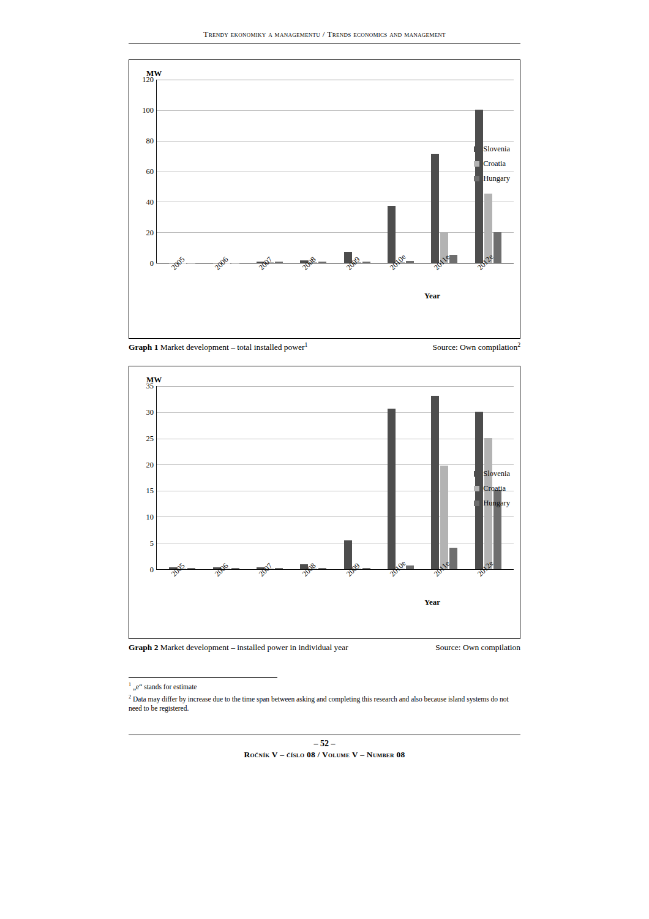Trendy ekonomiky a managementu / Trends economics and management
MW
120
100
80
60
40
20
0
2005 2006 2007 2008 2009 2010e 2011e 2012e
Year
Slovenia
Croatia
Hungary
Graph 1 Market development – total installed power1
Source: Own compilation2
MW
35
30
25
20
15
10
5
0
2005 2006 2007 2008 2009 2010e 2011e 2012e
Year
Slovenia
Croatia
Hungary
Graph 2 Market development – installed power in individual year
Source: Own compilation
1 „e“ stands for estimate
2 Data may differ by increase due to the time span between asking and completing this research and also because island systems do not need to be registered.
– 52 –
Ročník V – číslo 08 / Volume V – Number 08